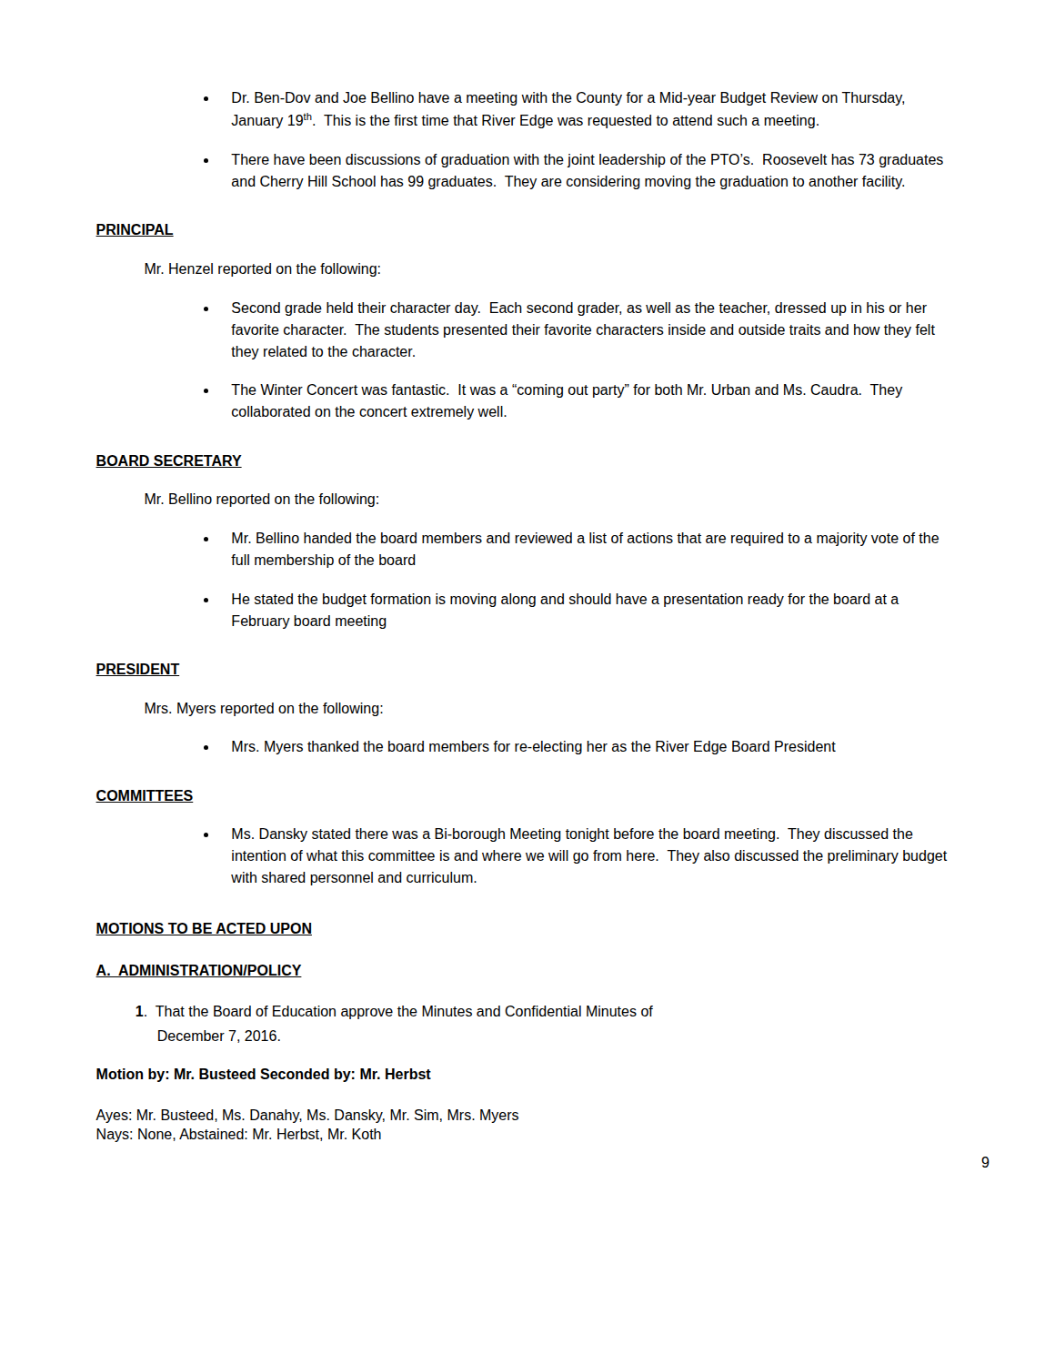Dr. Ben-Dov and Joe Bellino have a meeting with the County for a Mid-year Budget Review on Thursday, January 19th. This is the first time that River Edge was requested to attend such a meeting.
There have been discussions of graduation with the joint leadership of the PTO’s. Roosevelt has 73 graduates and Cherry Hill School has 99 graduates. They are considering moving the graduation to another facility.
PRINCIPAL
Mr. Henzel reported on the following:
Second grade held their character day. Each second grader, as well as the teacher, dressed up in his or her favorite character. The students presented their favorite characters inside and outside traits and how they felt they related to the character.
The Winter Concert was fantastic. It was a “coming out party” for both Mr. Urban and Ms. Caudra. They collaborated on the concert extremely well.
BOARD SECRETARY
Mr. Bellino reported on the following:
Mr. Bellino handed the board members and reviewed a list of actions that are required to a majority vote of the full membership of the board
He stated the budget formation is moving along and should have a presentation ready for the board at a February board meeting
PRESIDENT
Mrs. Myers reported on the following:
Mrs. Myers thanked the board members for re-electing her as the River Edge Board President
COMMITTEES
Ms. Dansky stated there was a Bi-borough Meeting tonight before the board meeting. They discussed the intention of what this committee is and where we will go from here. They also discussed the preliminary budget with shared personnel and curriculum.
MOTIONS TO BE ACTED UPON
A. ADMINISTRATION/POLICY
1. That the Board of Education approve the Minutes and Confidential Minutes of
December 7, 2016.
Motion by: Mr. Busteed Seconded by: Mr. Herbst
Ayes: Mr. Busteed, Ms. Danahy, Ms. Dansky, Mr. Sim, Mrs. Myers
Nays: None, Abstained: Mr. Herbst, Mr. Koth
9